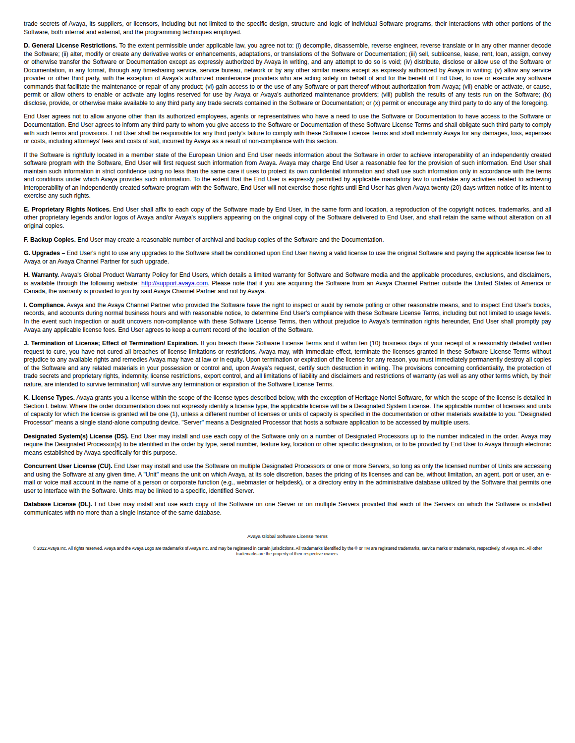trade secrets of Avaya, its suppliers, or licensors, including but not limited to the specific design, structure and logic of individual Software programs, their interactions with other portions of the Software, both internal and external, and the programming techniques employed.
D. General License Restrictions. To the extent permissible under applicable law, you agree not to: (i) decompile, disassemble, reverse engineer, reverse translate or in any other manner decode the Software; (ii) alter, modify or create any derivative works or enhancements, adaptations, or translations of the Software or Documentation; (iii) sell, sublicense, lease, rent, loan, assign, convey or otherwise transfer the Software or Documentation except as expressly authorized by Avaya in writing, and any attempt to do so is void; (iv) distribute, disclose or allow use of the Software or Documentation, in any format, through any timesharing service, service bureau, network or by any other similar means except as expressly authorized by Avaya in writing; (v) allow any service provider or other third party, with the exception of Avaya's authorized maintenance providers who are acting solely on behalf of and for the benefit of End User, to use or execute any software commands that facilitate the maintenance or repair of any product; (vi) gain access to or the use of any Software or part thereof without authorization from Avaya; (vii) enable or activate, or cause, permit or allow others to enable or activate any logins reserved for use by Avaya or Avaya's authorized maintenance providers; (viii) publish the results of any tests run on the Software; (ix) disclose, provide, or otherwise make available to any third party any trade secrets contained in the Software or Documentation; or (x) permit or encourage any third party to do any of the foregoing.
End User agrees not to allow anyone other than its authorized employees, agents or representatives who have a need to use the Software or Documentation to have access to the Software or Documentation. End User agrees to inform any third party to whom you give access to the Software or Documentation of these Software License Terms and shall obligate such third party to comply with such terms and provisions. End User shall be responsible for any third party's failure to comply with these Software License Terms and shall indemnify Avaya for any damages, loss, expenses or costs, including attorneys' fees and costs of suit, incurred by Avaya as a result of non-compliance with this section.
If the Software is rightfully located in a member state of the European Union and End User needs information about the Software in order to achieve interoperability of an independently created software program with the Software, End User will first request such information from Avaya. Avaya may charge End User a reasonable fee for the provision of such information. End User shall maintain such information in strict confidence using no less than the same care it uses to protect its own confidential information and shall use such information only in accordance with the terms and conditions under which Avaya provides such information. To the extent that the End User is expressly permitted by applicable mandatory law to undertake any activities related to achieving interoperability of an independently created software program with the Software, End User will not exercise those rights until End User has given Avaya twenty (20) days written notice of its intent to exercise any such rights.
E. Proprietary Rights Notices. End User shall affix to each copy of the Software made by End User, in the same form and location, a reproduction of the copyright notices, trademarks, and all other proprietary legends and/or logos of Avaya and/or Avaya's suppliers appearing on the original copy of the Software delivered to End User, and shall retain the same without alteration on all original copies.
F. Backup Copies. End User may create a reasonable number of archival and backup copies of the Software and the Documentation.
G. Upgrades – End User's right to use any upgrades to the Software shall be conditioned upon End User having a valid license to use the original Software and paying the applicable license fee to Avaya or an Avaya Channel Partner for such upgrade.
H. Warranty. Avaya's Global Product Warranty Policy for End Users, which details a limited warranty for Software and Software media and the applicable procedures, exclusions, and disclaimers, is available through the following website: http://support.avaya.com. Please note that if you are acquiring the Software from an Avaya Channel Partner outside the United States of America or Canada, the warranty is provided to you by said Avaya Channel Partner and not by Avaya.
I. Compliance. Avaya and the Avaya Channel Partner who provided the Software have the right to inspect or audit by remote polling or other reasonable means, and to inspect End User's books, records, and accounts during normal business hours and with reasonable notice, to determine End User's compliance with these Software License Terms, including but not limited to usage levels. In the event such inspection or audit uncovers non-compliance with these Software License Terms, then without prejudice to Avaya's termination rights hereunder, End User shall promptly pay Avaya any applicable license fees. End User agrees to keep a current record of the location of the Software.
J. Termination of License; Effect of Termination/ Expiration. If you breach these Software License Terms and if within ten (10) business days of your receipt of a reasonably detailed written request to cure, you have not cured all breaches of license limitations or restrictions, Avaya may, with immediate effect, terminate the licenses granted in these Software License Terms without prejudice to any available rights and remedies Avaya may have at law or in equity. Upon termination or expiration of the license for any reason, you must immediately permanently destroy all copies of the Software and any related materials in your possession or control and, upon Avaya's request, certify such destruction in writing. The provisions concerning confidentiality, the protection of trade secrets and proprietary rights, indemnity, license restrictions, export control, and all limitations of liability and disclaimers and restrictions of warranty (as well as any other terms which, by their nature, are intended to survive termination) will survive any termination or expiration of the Software License Terms.
K. License Types. Avaya grants you a license within the scope of the license types described below, with the exception of Heritage Nortel Software, for which the scope of the license is detailed in Section L below. Where the order documentation does not expressly identify a license type, the applicable license will be a Designated System License. The applicable number of licenses and units of capacity for which the license is granted will be one (1), unless a different number of licenses or units of capacity is specified in the documentation or other materials available to you. "Designated Processor" means a single stand-alone computing device. "Server" means a Designated Processor that hosts a software application to be accessed by multiple users.
Designated System(s) License (DS). End User may install and use each copy of the Software only on a number of Designated Processors up to the number indicated in the order. Avaya may require the Designated Processor(s) to be identified in the order by type, serial number, feature key, location or other specific designation, or to be provided by End User to Avaya through electronic means established by Avaya specifically for this purpose.
Concurrent User License (CU). End User may install and use the Software on multiple Designated Processors or one or more Servers, so long as only the licensed number of Units are accessing and using the Software at any given time. A "Unit" means the unit on which Avaya, at its sole discretion, bases the pricing of its licenses and can be, without limitation, an agent, port or user, an e-mail or voice mail account in the name of a person or corporate function (e.g., webmaster or helpdesk), or a directory entry in the administrative database utilized by the Software that permits one user to interface with the Software. Units may be linked to a specific, identified Server.
Database License (DL). End User may install and use each copy of the Software on one Server or on multiple Servers provided that each of the Servers on which the Software is installed communicates with no more than a single instance of the same database.
Avaya Global Software License Terms
© 2012 Avaya Inc. All rights reserved. Avaya and the Avaya Logo are trademarks of Avaya Inc. and may be registered in certain jurisdictions. All trademarks identified by the ® or TM are registered trademarks, service marks or trademarks, respectively, of Avaya Inc. All other trademarks are the property of their respective owners.